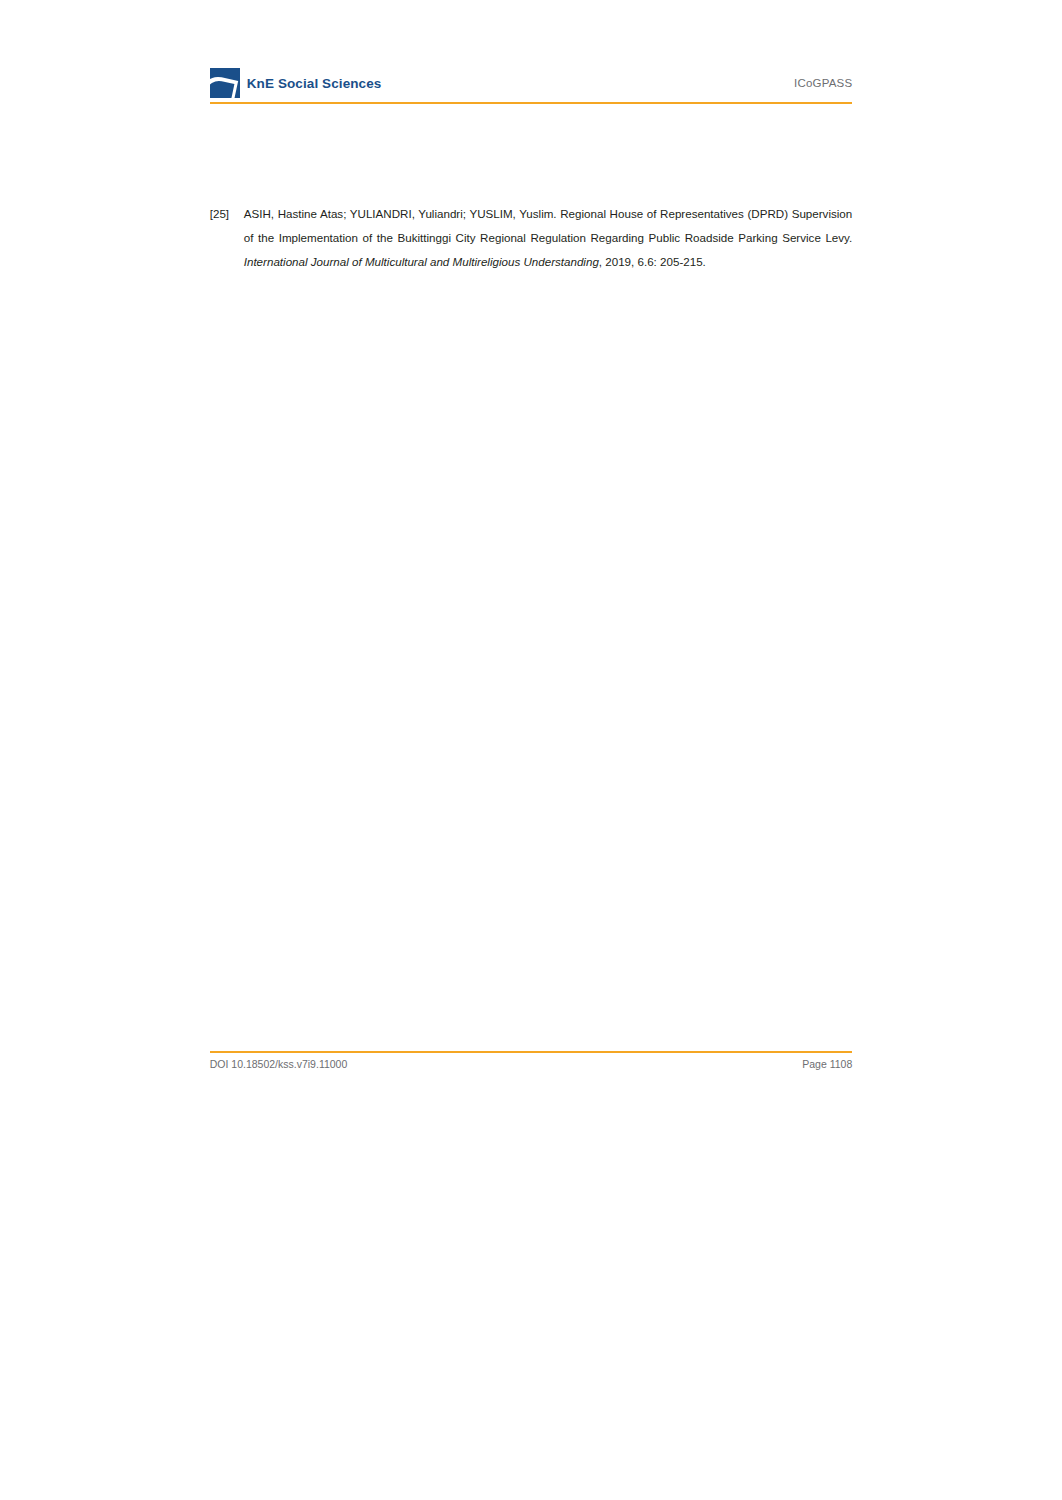KnE Social Sciences
ICoGPASS
[25] ASIH, Hastine Atas; YULIANDRI, Yuliandri; YUSLIM, Yuslim. Regional House of Representatives (DPRD) Supervision of the Implementation of the Bukittinggi City Regional Regulation Regarding Public Roadside Parking Service Levy. International Journal of Multicultural and Multireligious Understanding, 2019, 6.6: 205-215.
DOI 10.18502/kss.v7i9.11000 Page 1108